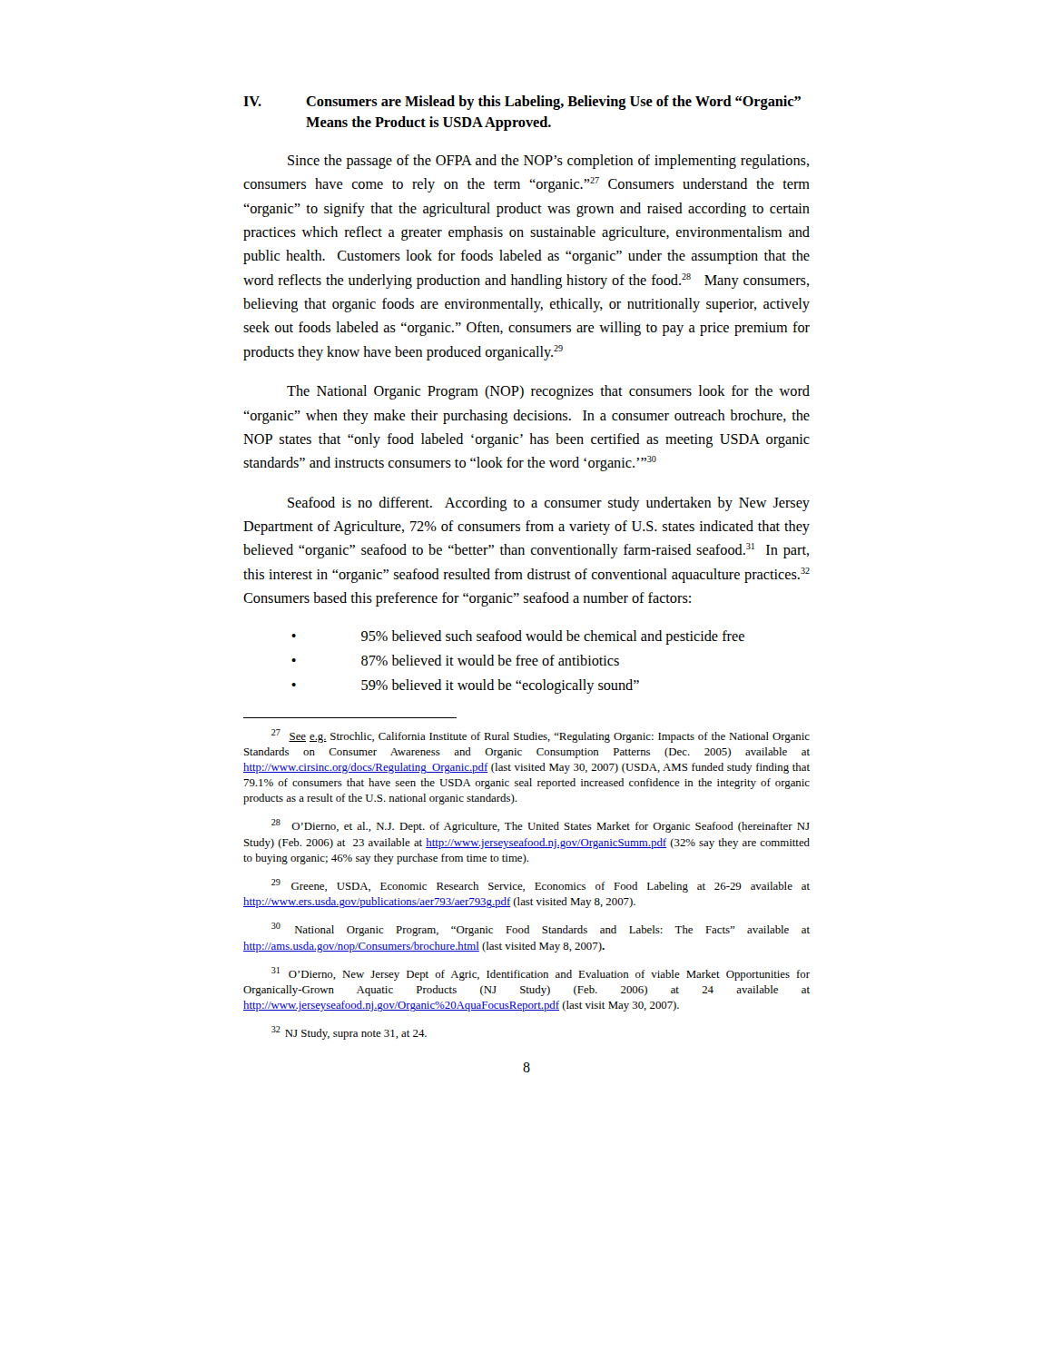IV.
Consumers are Mislead by this Labeling, Believing Use of the Word “Organic” Means the Product is USDA Approved.
Since the passage of the OFPA and the NOP’s completion of implementing regulations, consumers have come to rely on the term “organic.”27 Consumers understand the term “organic” to signify that the agricultural product was grown and raised according to certain practices which reflect a greater emphasis on sustainable agriculture, environmentalism and public health. Customers look for foods labeled as “organic” under the assumption that the word reflects the underlying production and handling history of the food.28 Many consumers, believing that organic foods are environmentally, ethically, or nutritionally superior, actively seek out foods labeled as “organic.” Often, consumers are willing to pay a price premium for products they know have been produced organically.29
The National Organic Program (NOP) recognizes that consumers look for the word “organic” when they make their purchasing decisions. In a consumer outreach brochure, the NOP states that “only food labeled ‘organic’ has been certified as meeting USDA organic standards” and instructs consumers to “look for the word ‘organic.’”30
Seafood is no different. According to a consumer study undertaken by New Jersey Department of Agriculture, 72% of consumers from a variety of U.S. states indicated that they believed “organic” seafood to be “better” than conventionally farm-raised seafood.31 In part, this interest in “organic” seafood resulted from distrust of conventional aquaculture practices.32 Consumers based this preference for “organic” seafood a number of factors:
•95% believed such seafood would be chemical and pesticide free
•87% believed it would be free of antibiotics
•59% believed it would be “ecologically sound”
27 See e.g. Strochlic, California Institute of Rural Studies, “Regulating Organic: Impacts of the National Organic Standards on Consumer Awareness and Organic Consumption Patterns (Dec. 2005) available at http://www.cirsinc.org/docs/Regulating_Organic.pdf (last visited May 30, 2007) (USDA, AMS funded study finding that 79.1% of consumers that have seen the USDA organic seal reported increased confidence in the integrity of organic products as a result of the U.S. national organic standards).
28 O’Dierno, et al., N.J. Dept. of Agriculture, The United States Market for Organic Seafood (hereinafter NJ Study) (Feb. 2006) at 23 available at http://www.jerseyseafood.nj.gov/OrganicSumm.pdf (32% say they are committed to buying organic; 46% say they purchase from time to time).
29 Greene, USDA, Economic Research Service, Economics of Food Labeling at 26-29 available at http://www.ers.usda.gov/publications/aer793/aer793g.pdf (last visited May 8, 2007).
30 National Organic Program, “Organic Food Standards and Labels: The Facts” available at http://ams.usda.gov/nop/Consumers/brochure.html (last visited May 8, 2007).
31 O’Dierno, New Jersey Dept of Agric, Identification and Evaluation of viable Market Opportunities for Organically-Grown Aquatic Products (NJ Study) (Feb. 2006) at 24 available at http://www.jerseyseafood.nj.gov/Organic%20AquaFocusReport.pdf (last visit May 30, 2007).
32 NJ Study, supra note 31, at 24.
8